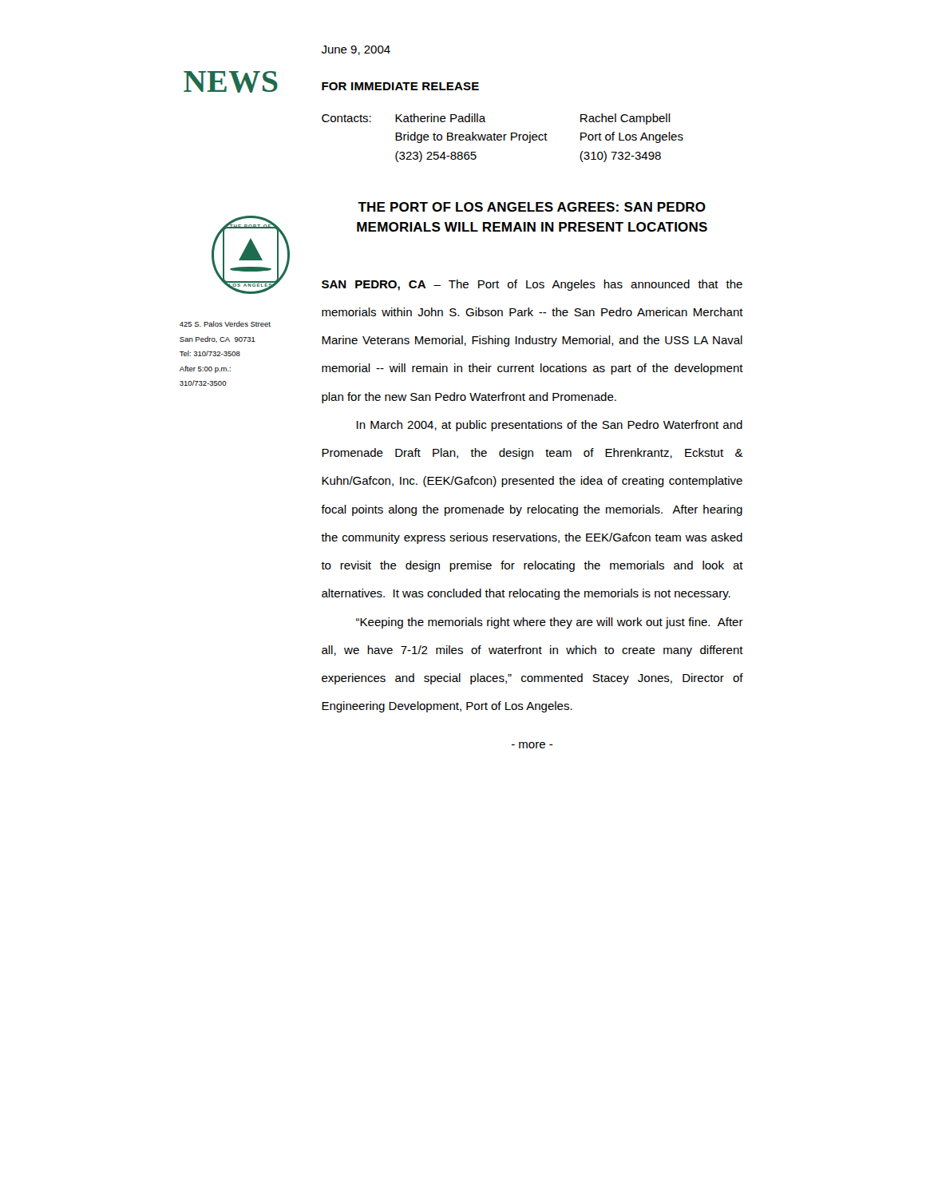NEWS
The Port of Los Angeles
425 S. Palos Verdes Street
San Pedro, CA 90731
Tel: 310/732-3508
After 5:00 p.m.:
310/732-3500
June 9, 2004
FOR IMMEDIATE RELEASE
| Contacts: | Katherine Padilla | Rachel Campbell |
| | Bridge to Breakwater Project | Port of Los Angeles |
| | (323) 254-8865 | (310) 732-3498 |
THE PORT OF LOS ANGELES AGREES: SAN PEDRO
MEMORIALS WILL REMAIN IN PRESENT LOCATIONS
SAN PEDRO, CA – The Port of Los Angeles has announced that the memorials within John S. Gibson Park -- the San Pedro American Merchant Marine Veterans Memorial, Fishing Industry Memorial, and the USS LA Naval memorial -- will remain in their current locations as part of the development plan for the new San Pedro Waterfront and Promenade.
In March 2004, at public presentations of the San Pedro Waterfront and Promenade Draft Plan, the design team of Ehrenkrantz, Eckstut & Kuhn/Gafcon, Inc. (EEK/Gafcon) presented the idea of creating contemplative focal points along the promenade by relocating the memorials. After hearing the community express serious reservations, the EEK/Gafcon team was asked to revisit the design premise for relocating the memorials and look at alternatives. It was concluded that relocating the memorials is not necessary.
“Keeping the memorials right where they are will work out just fine. After all, we have 7-1/2 miles of waterfront in which to create many different experiences and special places,” commented Stacey Jones, Director of Engineering Development, Port of Los Angeles.
- more -